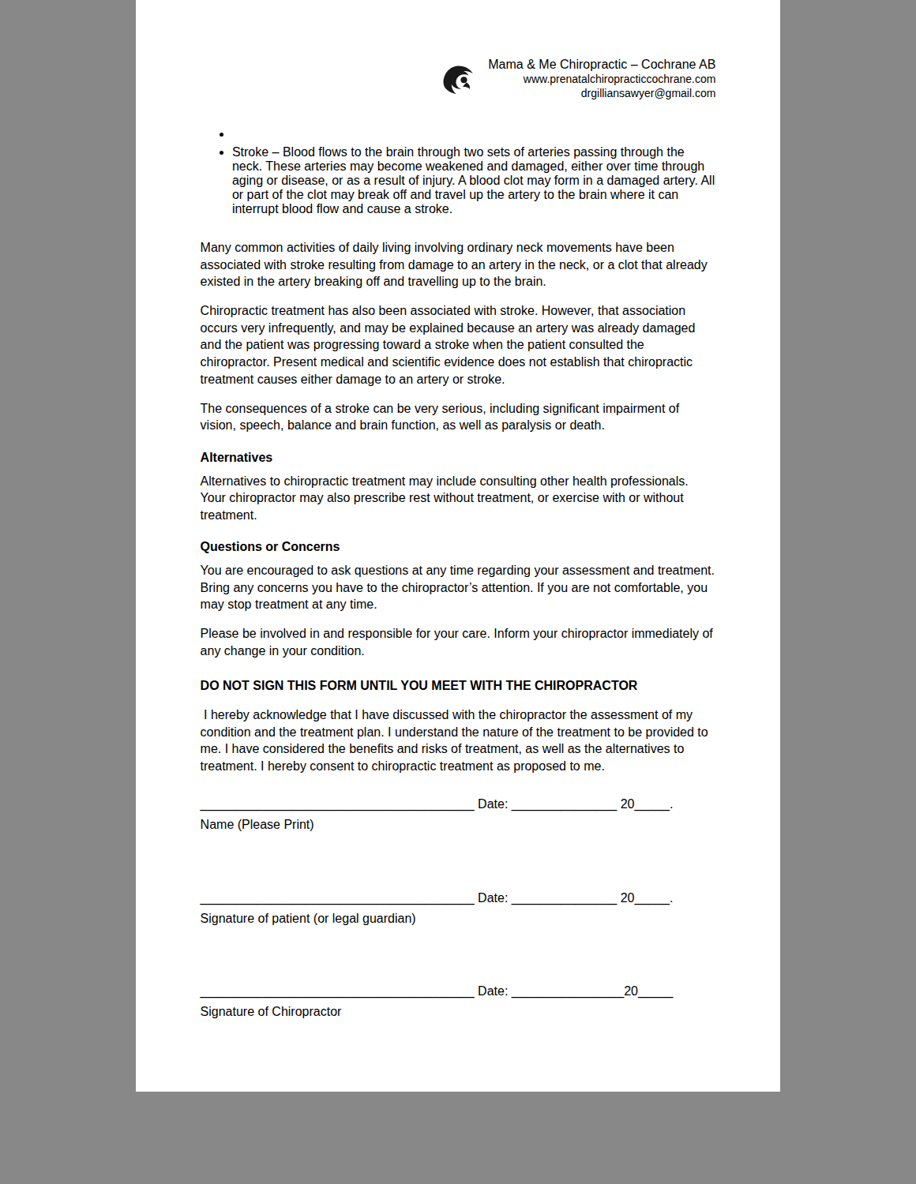Mama & Me Chiropractic – Cochrane AB
www.prenatalchiropracticcochrane.com
drgilliansawyer@gmail.com
Stroke – Blood flows to the brain through two sets of arteries passing through the neck. These arteries may become weakened and damaged, either over time through aging or disease, or as a result of injury. A blood clot may form in a damaged artery. All or part of the clot may break off and travel up the artery to the brain where it can interrupt blood flow and cause a stroke.
Many common activities of daily living involving ordinary neck movements have been associated with stroke resulting from damage to an artery in the neck, or a clot that already existed in the artery breaking off and travelling up to the brain.
Chiropractic treatment has also been associated with stroke. However, that association occurs very infrequently, and may be explained because an artery was already damaged and the patient was progressing toward a stroke when the patient consulted the chiropractor. Present medical and scientific evidence does not establish that chiropractic treatment causes either damage to an artery or stroke.
The consequences of a stroke can be very serious, including significant impairment of vision, speech, balance and brain function, as well as paralysis or death.
Alternatives
Alternatives to chiropractic treatment may include consulting other health professionals. Your chiropractor may also prescribe rest without treatment, or exercise with or without treatment.
Questions or Concerns
You are encouraged to ask questions at any time regarding your assessment and treatment. Bring any concerns you have to the chiropractor’s attention. If you are not comfortable, you may stop treatment at any time.
Please be involved in and responsible for your care. Inform your chiropractor immediately of any change in your condition.
DO NOT SIGN THIS FORM UNTIL YOU MEET WITH THE CHIROPRACTOR
I hereby acknowledge that I have discussed with the chiropractor the assessment of my condition and the treatment plan. I understand the nature of the treatment to be provided to me. I have considered the benefits and risks of treatment, as well as the alternatives to treatment. I hereby consent to chiropractic treatment as proposed to me.
_______________________________________ Date: _______________ 20_____.
Name (Please Print)
_______________________________________ Date: _______________ 20_____.
Signature of patient (or legal guardian)
_______________________________________ Date: ________________20_____
Signature of Chiropractor